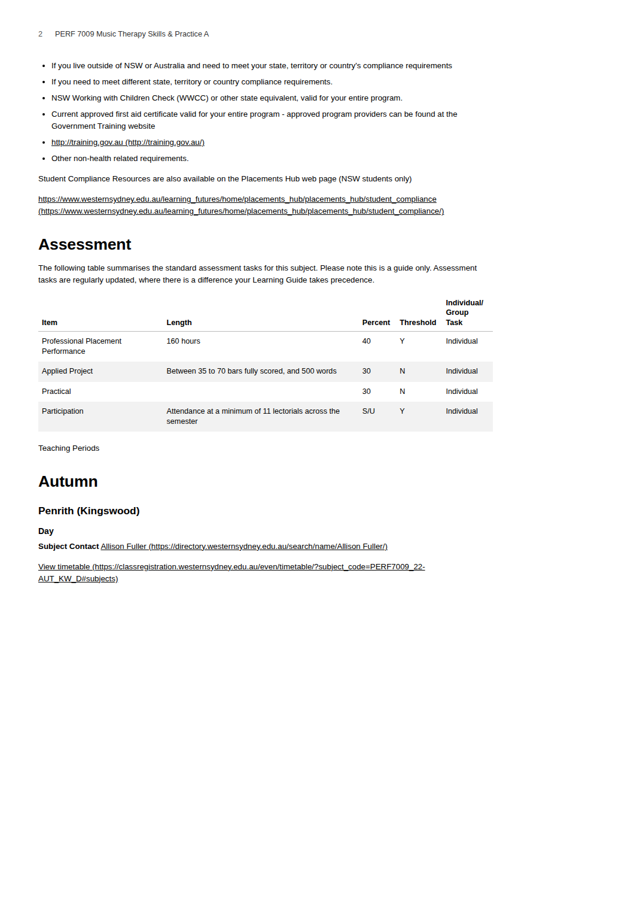2 PERF 7009 Music Therapy Skills & Practice A
If you live outside of NSW or Australia and need to meet your state, territory or country's compliance requirements
If you need to meet different state, territory or country compliance requirements.
NSW Working with Children Check (WWCC) or other state equivalent, valid for your entire program.
Current approved first aid certificate valid for your entire program - approved program providers can be found at the Government Training website
http://training.gov.au (http://training.gov.au/)
Other non-health related requirements.
Student Compliance Resources are also available on the Placements Hub web page (NSW students only)
https://www.westernsydney.edu.au/learning_futures/home/placements_hub/placements_hub/student_compliance (https://www.westernsydney.edu.au/learning_futures/home/placements_hub/placements_hub/student_compliance/)
Assessment
The following table summarises the standard assessment tasks for this subject. Please note this is a guide only. Assessment tasks are regularly updated, where there is a difference your Learning Guide takes precedence.
| Item | Length | Percent | Threshold | Individual/ Group Task |
| --- | --- | --- | --- | --- |
| Professional Placement Performance | 160 hours | 40 | Y | Individual |
| Applied Project | Between 35 to 70 bars fully scored, and 500 words | 30 | N | Individual |
| Practical | | 30 | N | Individual |
| Participation | Attendance at a minimum of 11 lectorials across the semester | S/U | Y | Individual |
Teaching Periods
Autumn
Penrith (Kingswood)
Day
Subject Contact Allison Fuller (https://directory.westernsydney.edu.au/search/name/Allison Fuller/)
View timetable (https://classregistration.westernsydney.edu.au/even/timetable/?subject_code=PERF7009_22-AUT_KW_D#subjects)